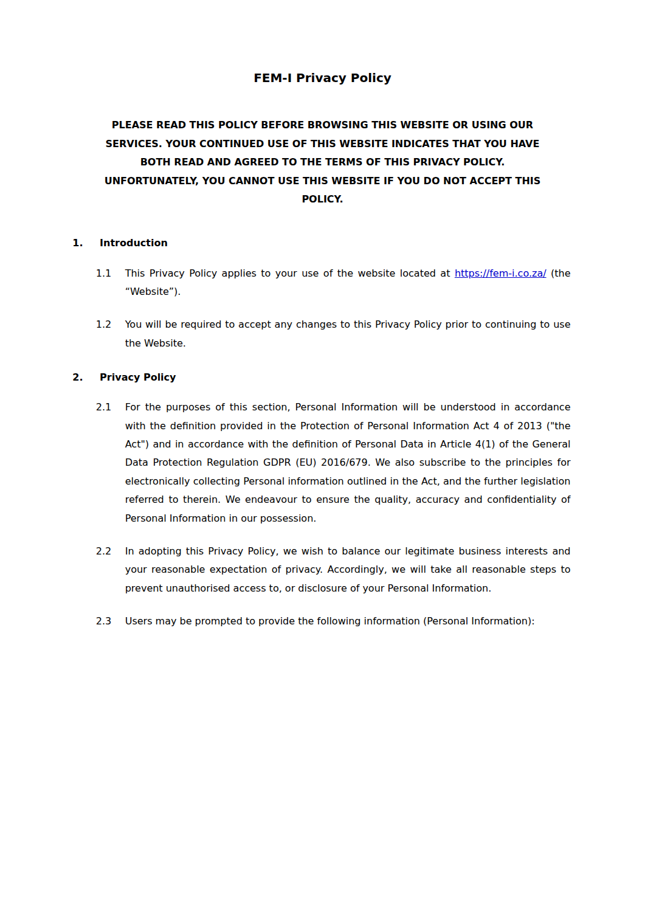FEM-I Privacy Policy
PLEASE READ THIS POLICY BEFORE BROWSING THIS WEBSITE OR USING OUR SERVICES. YOUR CONTINUED USE OF THIS WEBSITE INDICATES THAT YOU HAVE BOTH READ AND AGREED TO THE TERMS OF THIS PRIVACY POLICY. UNFORTUNATELY, YOU CANNOT USE THIS WEBSITE IF YOU DO NOT ACCEPT THIS POLICY.
Introduction
This Privacy Policy applies to your use of the website located at https://fem-i.co.za/ (the “Website”).
You will be required to accept any changes to this Privacy Policy prior to continuing to use the Website.
Privacy Policy
For the purposes of this section, Personal Information will be understood in accordance with the definition provided in the Protection of Personal Information Act 4 of 2013 ("the Act") and in accordance with the definition of Personal Data in Article 4(1) of the General Data Protection Regulation GDPR (EU) 2016/679. We also subscribe to the principles for electronically collecting Personal information outlined in the Act, and the further legislation referred to therein. We endeavour to ensure the quality, accuracy and confidentiality of Personal Information in our possession.
In adopting this Privacy Policy, we wish to balance our legitimate business interests and your reasonable expectation of privacy. Accordingly, we will take all reasonable steps to prevent unauthorised access to, or disclosure of your Personal Information.
Users may be prompted to provide the following information (Personal Information):